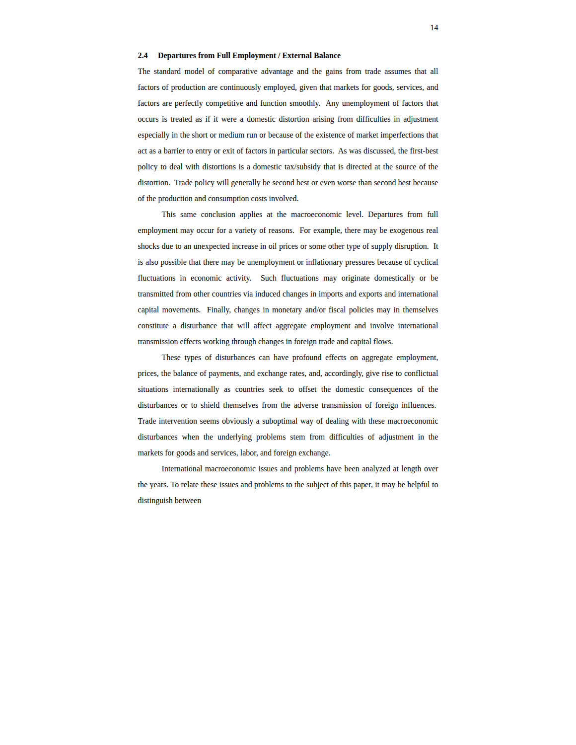14
2.4 Departures from Full Employment / External Balance
The standard model of comparative advantage and the gains from trade assumes that all factors of production are continuously employed, given that markets for goods, services, and factors are perfectly competitive and function smoothly. Any unemployment of factors that occurs is treated as if it were a domestic distortion arising from difficulties in adjustment especially in the short or medium run or because of the existence of market imperfections that act as a barrier to entry or exit of factors in particular sectors. As was discussed, the first-best policy to deal with distortions is a domestic tax/subsidy that is directed at the source of the distortion. Trade policy will generally be second best or even worse than second best because of the production and consumption costs involved.
This same conclusion applies at the macroeconomic level. Departures from full employment may occur for a variety of reasons. For example, there may be exogenous real shocks due to an unexpected increase in oil prices or some other type of supply disruption. It is also possible that there may be unemployment or inflationary pressures because of cyclical fluctuations in economic activity. Such fluctuations may originate domestically or be transmitted from other countries via induced changes in imports and exports and international capital movements. Finally, changes in monetary and/or fiscal policies may in themselves constitute a disturbance that will affect aggregate employment and involve international transmission effects working through changes in foreign trade and capital flows.
These types of disturbances can have profound effects on aggregate employment, prices, the balance of payments, and exchange rates, and, accordingly, give rise to conflictual situations internationally as countries seek to offset the domestic consequences of the disturbances or to shield themselves from the adverse transmission of foreign influences. Trade intervention seems obviously a suboptimal way of dealing with these macroeconomic disturbances when the underlying problems stem from difficulties of adjustment in the markets for goods and services, labor, and foreign exchange.
International macroeconomic issues and problems have been analyzed at length over the years. To relate these issues and problems to the subject of this paper, it may be helpful to distinguish between